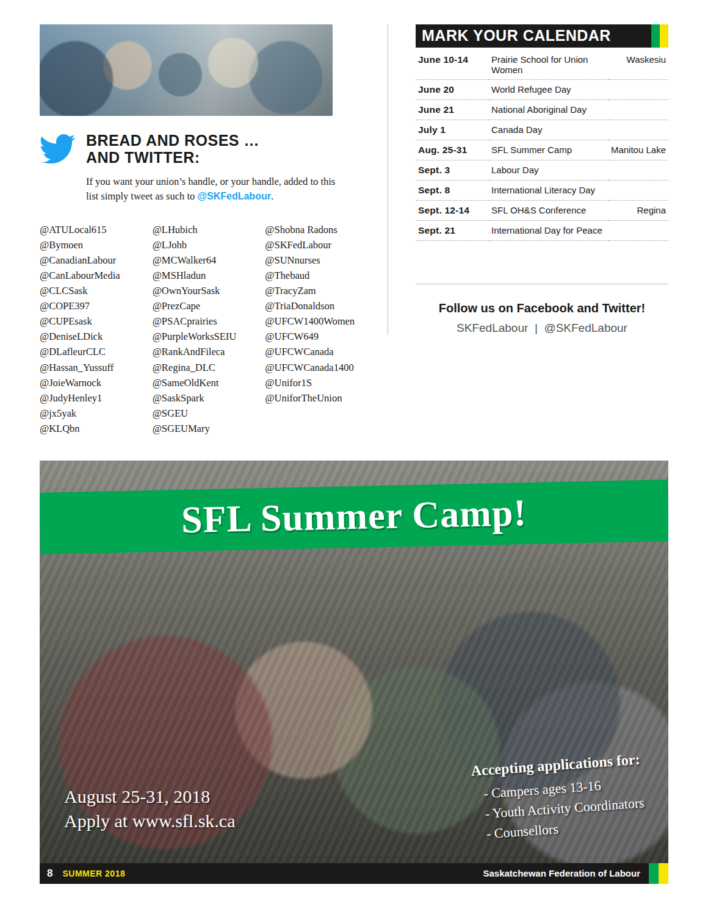Bread and Roses …
and Twitter:
If you want your union’s handle, or your handle, added to this list simply tweet as such to @SKFedLabour.
@ATULocal615 @Bymoen @CanadianLabour @CanLabourMedia @CLCSask @COPE397 @CUPEsask @DeniseLDick @DLafleurCLC @Hassan_Yussuff @JoieWarnock @JudyHenley1 @jx5yak @KLQbn @LHubich @LJohb @MCWalker64 @MSHladun @OwnYourSask @PrezCape @PSACprairies @PurpleWorksSEIU @RankAndFileca @Regina_DLC @SameOldKent @SaskSpark @SGEU @SGEUMary @Shobna Radons @SKFedLabour @SUNnurses @Thebaud @TracyZam @TriaDonaldson @UFCW1400Women @UFCW649 @UFCWCanada @UFCWCanada1400 @Unifor1S @UniforTheUnion
MARK YOUR CALENDAR
| June 10-14 | Prairie School for Union Women | Waskesiu |
| June 20 | World Refugee Day |
| June 21 | National Aboriginal Day |
| July 1 | Canada Day |
| Aug. 25-31 | SFL Summer Camp | Manitou Lake |
| Sept. 3 | Labour Day |
| Sept. 8 | International Literacy Day |
| Sept. 12-14 | SFL OH&S Conference | Regina |
| Sept. 21 | International Day for Peace |
Follow us on Facebook and Twitter!
SKFedLabour | @SKFedLabour
SFL Summer Camp!
August 25-31, 2018
Apply at www.sfl.sk.ca
Accepting applications for:
Campers ages 13-16
Youth Activity Coordinators
Counsellors
8
SUMMER 2018
Saskatchewan Federation of Labour